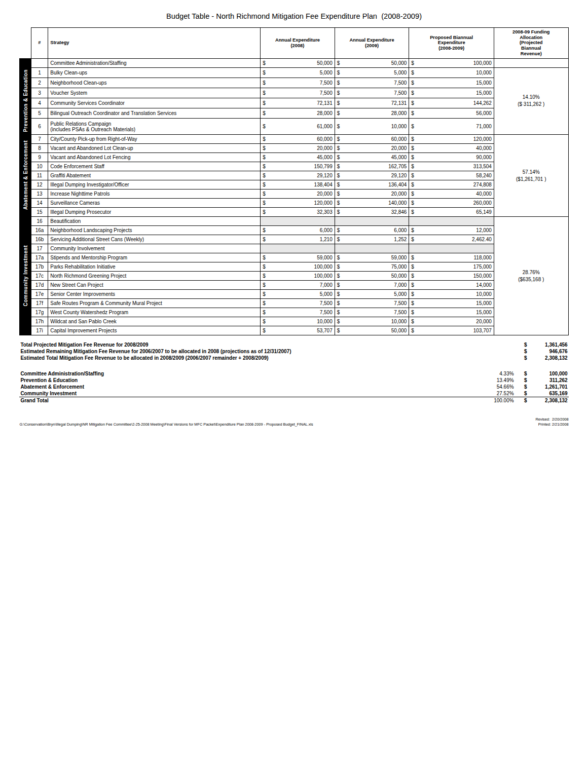Budget Table - North Richmond Mitigation Fee Expenditure Plan (2008-2009)
| | # | Strategy | Annual Expenditure (2008) | Annual Expenditure (2009) | Proposed Biannual Expenditure (2008-2009) | 2008-09 Funding Allocation (Projected Biannual Revenue) |
| --- | --- | --- | --- | --- | --- | --- |
| | | Committee Administration/Staffing | $ 50,000 | $ 50,000 | $ 100,000 | |
| Prevention & Education | 1 | Bulky Clean-ups | $ 5,000 | $ 5,000 | $ 10,000 | 14.10% ($ 311,262 ) |
| 2 | Neighborhood Clean-ups | $ 7,500 | $ 7,500 | $ 15,000 |
| 3 | Voucher System | $ 7,500 | $ 7,500 | $ 15,000 |
| 4 | Community Services Coordinator | $ 72,131 | $ 72,131 | $ 144,262 |
| 5 | Bilingual Outreach Coordinator and Translation Services | $ 28,000 | $ 28,000 | $ 56,000 |
| 6 | Public Relations Campaign (includes PSAs & Outreach Materials) | $ 61,000 | $ 10,000 | $ 71,000 |
| Abatement & Enforcement | 7 | City/County Pick-up from Right-of-Way | $ 60,000 | $ 60,000 | $ 120,000 | 57.14% ($1,261,701 ) |
| 8 | Vacant and Abandoned Lot Clean-up | $ 20,000 | $ 20,000 | $ 40,000 |
| 9 | Vacant and Abandoned Lot Fencing | $ 45,000 | $ 45,000 | $ 90,000 |
| 10 | Code Enforcement Staff | $ 150,799 | $ 162,705 | $ 313,504 |
| 11 | Graffiti Abatement | $ 29,120 | $ 29,120 | $ 58,240 |
| 12 | Illegal Dumping Investigator/Officer | $ 138,404 | $ 136,404 | $ 274,808 |
| 13 | Increase Nighttime Patrols | $ 20,000 | $ 20,000 | $ 40,000 |
| 14 | Surveillance Cameras | $ 120,000 | $ 140,000 | $ 260,000 |
| 15 | Illegal Dumping Prosecutor | $ 32,303 | $ 32,846 | $ 65,149 |
| Community Investment | 16 | Beautification | | | | 28.76% ($635,168 ) |
| 16a | Neighborhood Landscaping Projects | $ 6,000 | $ 6,000 | $ 12,000 |
| 16b | Servicing Additional Street Cans (Weekly) | $ 1,210 | $ 1,252 | $ 2,462.40 |
| 17 | Community Involvement | | | |
| 17a | Stipends and Mentorship Program | $ 59,000 | $ 59,000 | $ 118,000 |
| 17b | Parks Rehabilitation Initiative | $ 100,000 | $ 75,000 | $ 175,000 |
| 17c | North Richmond Greening Project | $ 100,000 | $ 50,000 | $ 150,000 |
| 17d | New Street Can Project | $ 7,000 | $ 7,000 | $ 14,000 |
| 17e | Senior Center Improvements | $ 5,000 | $ 5,000 | $ 10,000 |
| 17f | Safe Routes Program & Community Mural Project | $ 7,500 | $ 7,500 | $ 15,000 |
| 17g | West County Watershedz Program | $ 7,500 | $ 7,500 | $ 15,000 |
| 17h | Wildcat and San Pablo Creek | $ 10,000 | $ 10,000 | $ 20,000 |
| 17i | Capital Improvement Projects | $ 53,707 | $ 50,000 | $ 103,707 |
| Total Projected Mitigation Fee Revenue for 2008/2009 | $ | 1,361,456 |
| Estimated Remaining Mitigation Fee Revenue for 2006/2007 to be allocated in 2008 (projections as of 12/31/2007) | $ | 946,676 |
| Estimated Total Mitigation Fee Revenue to be allocated in 2008/2009 (2006/2007 remainder + 2008/2009) | $ | 2,308,132 |
| Committee Administration/Staffing | 4.33% | $ | 100,000 |
| Prevention & Education | 13.49% | $ | 311,262 |
| Abatement & Enforcement | 54.66% | $ | 1,261,701 |
| Community Investment | 27.52% | $ | 635,169 |
| Grand Total | 100.00% | $ | 2,308,132 |
G:\Conservation\Bryn\Illegal Dumping\NR Mitigation Fee Committee\2-25-2008 Meeting\Final Versions for MFC Packet\Expenditure Plan 2008-2009 - Proposed Budget_FINAL.xls
Revised: 2/20/2008
Printed: 2/21/2008